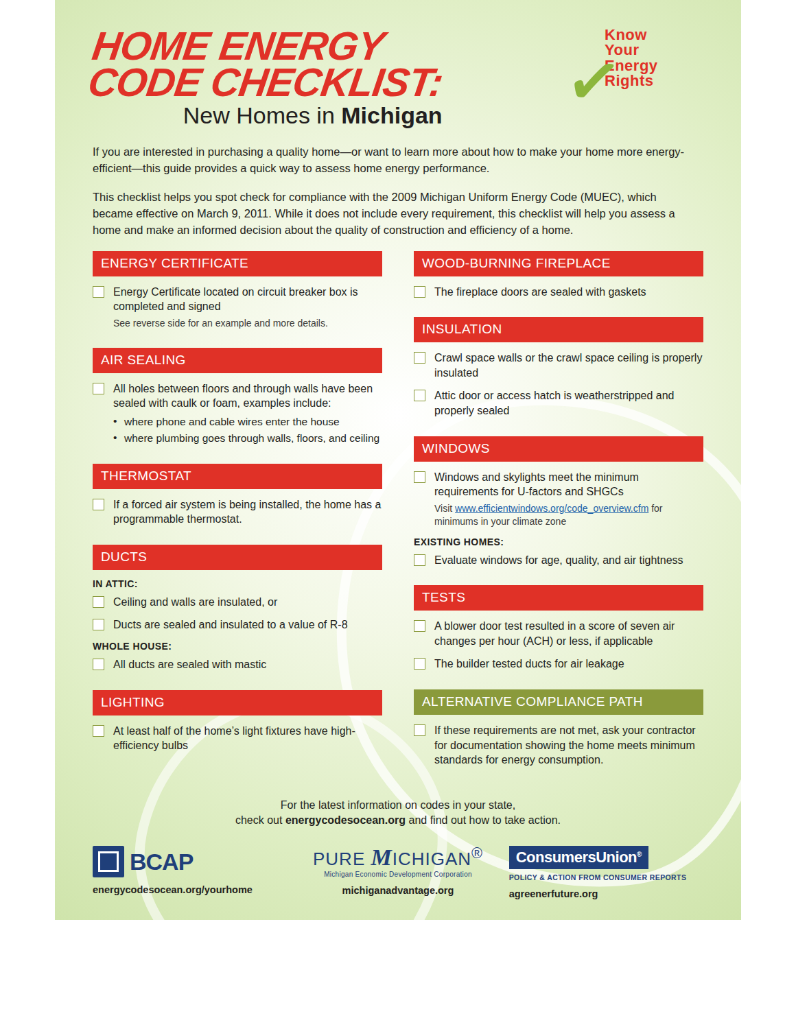Home Energy Code Checklist: New Homes in Michigan
Know Your Energy Rights ✓
If you are interested in purchasing a quality home—or want to learn more about how to make your home more energy-efficient—this guide provides a quick way to assess home energy performance.
This checklist helps you spot check for compliance with the 2009 Michigan Uniform Energy Code (MUEC), which became effective on March 9, 2011. While it does not include every requirement, this checklist will help you assess a home and make an informed decision about the quality of construction and efficiency of a home.
Energy Certificate
Energy Certificate located on circuit breaker box is completed and signed See reverse side for an example and more details.
Air Sealing
All holes between floors and through walls have been sealed with caulk or foam, examples include:
where phone and cable wires enter the house
where plumbing goes through walls, floors, and ceiling
Thermostat
If a forced air system is being installed, the home has a programmable thermostat.
Ducts
In Attic:
Ceiling and walls are insulated, or
Ducts are sealed and insulated to a value of R-8
Whole House:
All ducts are sealed with mastic
Lighting
At least half of the home’s light fixtures have high-efficiency bulbs
Wood-Burning Fireplace
The fireplace doors are sealed with gaskets
Insulation
Crawl space walls or the crawl space ceiling is properly insulated
Attic door or access hatch is weatherstripped and properly sealed
Windows
Windows and skylights meet the minimum requirements for U-factors and SHGCs Visit www.efficientwindows.org/code_overview.cfm for minimums in your climate zone
Existing Homes:
Evaluate windows for age, quality, and air tightness
Tests
A blower door test resulted in a score of seven air changes per hour (ACH) or less, if applicable
The builder tested ducts for air leakage
Alternative Compliance Path
If these requirements are not met, ask your contractor for documentation showing the home meets minimum standards for energy consumption.
For the latest information on codes in your state,
check out energycodesocean.org and find out how to take action.
BCAP
energycodesocean.org/yourhome
PURE MICHIGAN®
Michigan Economic Development Corporation
michiganadvantage.org
ConsumersUnion®
POLICY & ACTION FROM CONSUMER REPORTS
agreenerfuture.org